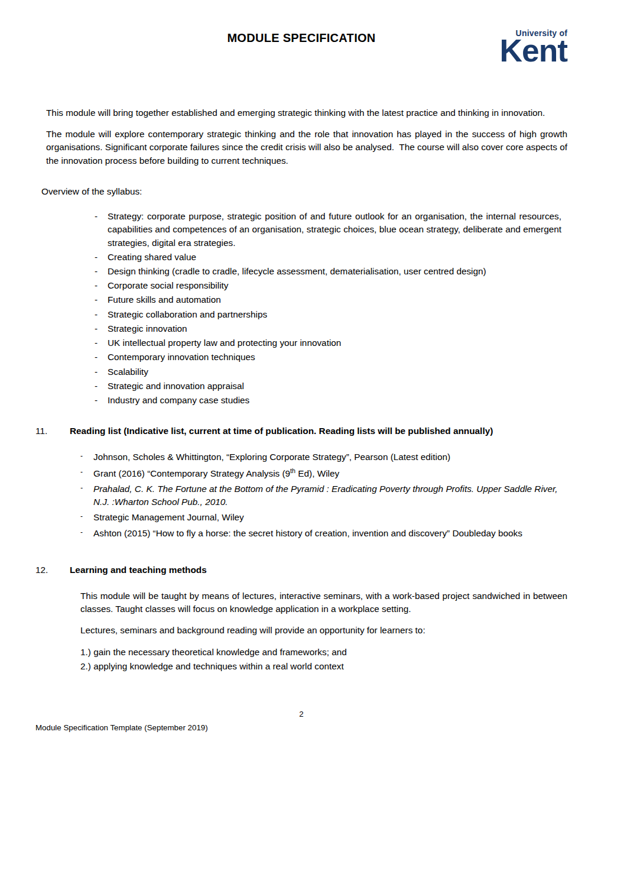University of
Kent
MODULE SPECIFICATION
This module will bring together established and emerging strategic thinking with the latest practice and thinking in innovation.
The module will explore contemporary strategic thinking and the role that innovation has played in the success of high growth organisations. Significant corporate failures since the credit crisis will also be analysed. The course will also cover core aspects of the innovation process before building to current techniques.
Overview of the syllabus:
Strategy: corporate purpose, strategic position of and future outlook for an organisation, the internal resources, capabilities and competences of an organisation, strategic choices, blue ocean strategy, deliberate and emergent strategies, digital era strategies.
Creating shared value
Design thinking (cradle to cradle, lifecycle assessment, dematerialisation, user centred design)
Corporate social responsibility
Future skills and automation
Strategic collaboration and partnerships
Strategic innovation
UK intellectual property law and protecting your innovation
Contemporary innovation techniques
Scalability
Strategic and innovation appraisal
Industry and company case studies
Reading list (Indicative list, current at time of publication. Reading lists will be published annually)
Johnson, Scholes & Whittington, “Exploring Corporate Strategy”, Pearson (Latest edition)
Grant (2016) “Contemporary Strategy Analysis (9th Ed), Wiley
Prahalad, C. K. The Fortune at the Bottom of the Pyramid : Eradicating Poverty through Profits. Upper Saddle River, N.J. :Wharton School Pub., 2010.
Strategic Management Journal, Wiley
Ashton (2015) “How to fly a horse: the secret history of creation, invention and discovery” Doubleday books
Learning and teaching methods
This module will be taught by means of lectures, interactive seminars, with a work-based project sandwiched in between classes. Taught classes will focus on knowledge application in a workplace setting.
Lectures, seminars and background reading will provide an opportunity for learners to:
1.) gain the necessary theoretical knowledge and frameworks; and
2.) applying knowledge and techniques within a real world context
2
Module Specification Template (September 2019)